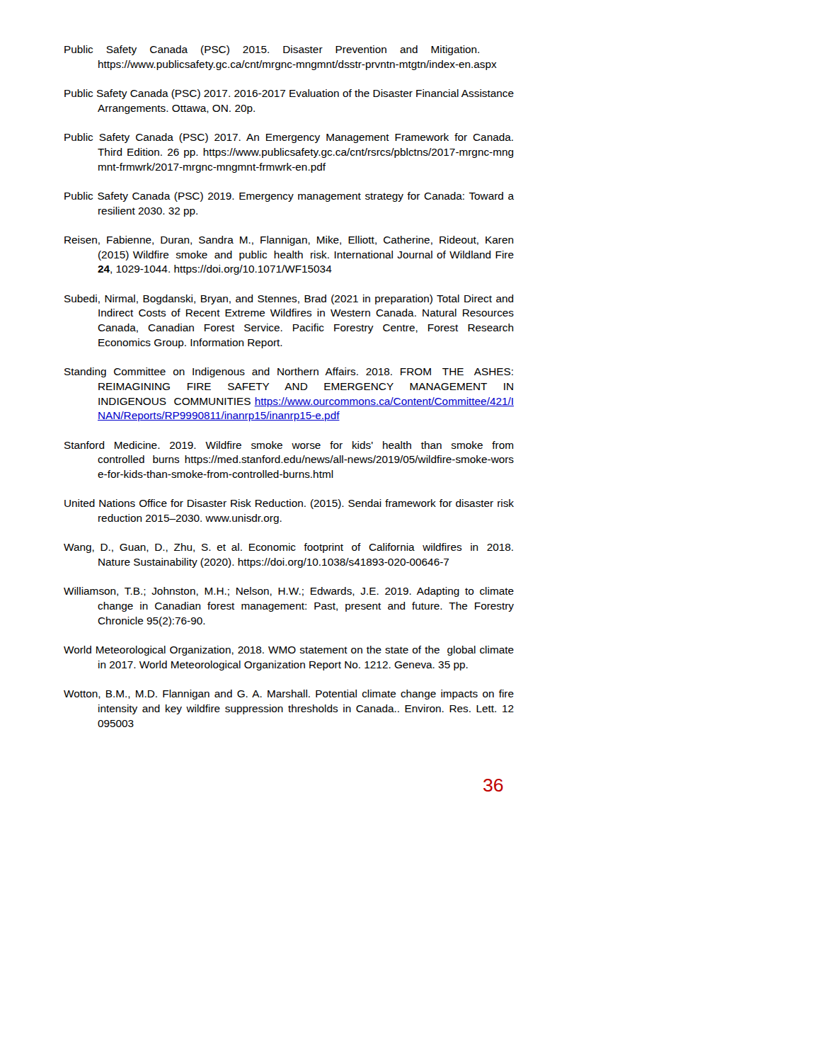Public Safety Canada (PSC) 2015. Disaster Prevention and Mitigation.
https://www.publicsafety.gc.ca/cnt/mrgnc-mngmnt/dsstr-prvntn-mtgtn/index-en.aspx
Public Safety Canada (PSC) 2017. 2016-2017 Evaluation of the Disaster Financial Assistance Arrangements. Ottawa, ON. 20p.
Public Safety Canada (PSC) 2017. An Emergency Management Framework for Canada. Third Edition. 26 pp. https://www.publicsafety.gc.ca/cnt/rsrcs/pblctns/2017-mrgnc-mngmnt-frmwrk/2017-mrgnc-mngmnt-frmwrk-en.pdf
Public Safety Canada (PSC) 2019. Emergency management strategy for Canada: Toward a resilient 2030. 32 pp.
Reisen, Fabienne, Duran, Sandra M., Flannigan, Mike, Elliott, Catherine, Rideout, Karen (2015) Wildfire smoke and public health risk. International Journal of Wildland Fire 24, 1029-1044. https://doi.org/10.1071/WF15034
Subedi, Nirmal, Bogdanski, Bryan, and Stennes, Brad (2021 in preparation) Total Direct and Indirect Costs of Recent Extreme Wildfires in Western Canada. Natural Resources Canada, Canadian Forest Service. Pacific Forestry Centre, Forest Research Economics Group. Information Report.
Standing Committee on Indigenous and Northern Affairs. 2018. FROM THE ASHES: REIMAGINING FIRE SAFETY AND EMERGENCY MANAGEMENT IN INDIGENOUS COMMUNITIES https://www.ourcommons.ca/Content/Committee/421/INAN/Reports/RP9990811/inanrp15/inanrp15-e.pdf
Stanford Medicine. 2019. Wildfire smoke worse for kids' health than smoke from controlled burns https://med.stanford.edu/news/all-news/2019/05/wildfire-smoke-worse-for-kids-than-smoke-from-controlled-burns.html
United Nations Office for Disaster Risk Reduction. (2015). Sendai framework for disaster risk reduction 2015–2030. www.unisdr.org.
Wang, D., Guan, D., Zhu, S. et al. Economic footprint of California wildfires in 2018. Nature Sustainability (2020). https://doi.org/10.1038/s41893-020-00646-7
Williamson, T.B.; Johnston, M.H.; Nelson, H.W.; Edwards, J.E. 2019. Adapting to climate change in Canadian forest management: Past, present and future. The Forestry Chronicle 95(2):76-90.
World Meteorological Organization, 2018. WMO statement on the state of the global climate in 2017. World Meteorological Organization Report No. 1212. Geneva. 35 pp.
Wotton, B.M., M.D. Flannigan and G. A. Marshall. Potential climate change impacts on fire intensity and key wildfire suppression thresholds in Canada.. Environ. Res. Lett. 12 095003
36